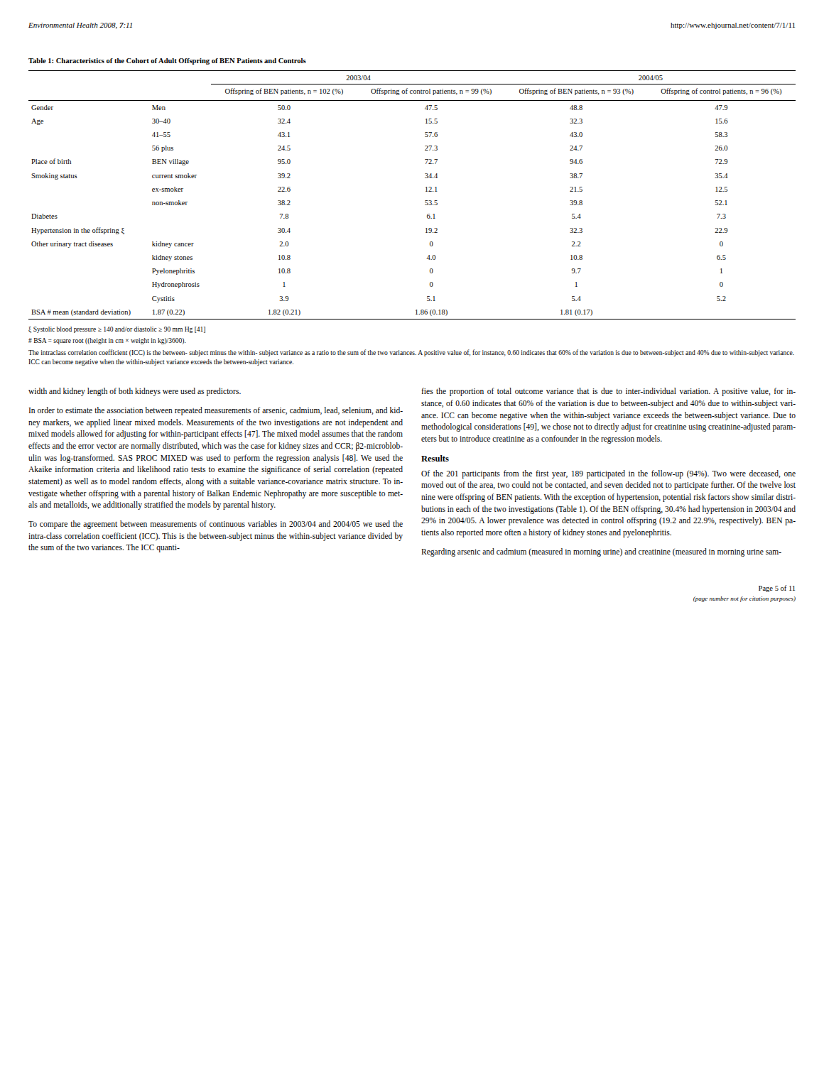Environmental Health 2008, 7:11
http://www.ehjournal.net/content/7/1/11
Table 1: Characteristics of the Cohort of Adult Offspring of BEN Patients and Controls
| | | 2003/04 | 2004/05 |
| --- | --- | --- | --- |
| | | Offspring of BEN patients, n = 102 (%) | Offspring of control patients, n = 99 (%) | Offspring of BEN patients, n = 93 (%) | Offspring of control patients, n = 96 (%) |
| Gender | Men | 50.0 | 47.5 | 48.8 | 47.9 |
| Age | 30–40 | 32.4 | 15.5 | 32.3 | 15.6 |
| | 41–55 | 43.1 | 57.6 | 43.0 | 58.3 |
| | 56 plus | 24.5 | 27.3 | 24.7 | 26.0 |
| Place of birth | BEN village | 95.0 | 72.7 | 94.6 | 72.9 |
| Smoking status | current smoker | 39.2 | 34.4 | 38.7 | 35.4 |
| | ex-smoker | 22.6 | 12.1 | 21.5 | 12.5 |
| | non-smoker | 38.2 | 53.5 | 39.8 | 52.1 |
| Diabetes | | 7.8 | 6.1 | 5.4 | 7.3 |
| Hypertension in the offspring ξ | | 30.4 | 19.2 | 32.3 | 22.9 |
| Other urinary tract diseases | kidney cancer | 2.0 | 0 | 2.2 | 0 |
| | kidney stones | 10.8 | 4.0 | 10.8 | 6.5 |
| | Pyelonephritis | 10.8 | 0 | 9.7 | 1 |
| | Hydronephrosis | 1 | 0 | 1 | 0 |
| | Cystitis | 3.9 | 5.1 | 5.4 | 5.2 |
| BSA # mean (standard deviation) | 1.87 (0.22) | 1.82 (0.21) | 1.86 (0.18) | 1.81 (0.17) | |
ξ Systolic blood pressure ≥ 140 and/or diastolic ≥ 90 mm Hg [41]
# BSA = square root ((height in cm × weight in kg)/3600).
The intraclass correlation coefficient (ICC) is the between- subject minus the within- subject variance as a ratio to the sum of the two variances. A positive value of, for instance, 0.60 indicates that 60% of the variation is due to between-subject and 40% due to within-subject variance. ICC can become negative when the within-subject variance exceeds the between-subject variance.
width and kidney length of both kidneys were used as predictors.
In order to estimate the association between repeated measurements of arsenic, cadmium, lead, selenium, and kidney markers, we applied linear mixed models. Measurements of the two investigations are not independent and mixed models allowed for adjusting for within-participant effects [47]. The mixed model assumes that the random effects and the error vector are normally distributed, which was the case for kidney sizes and CCR; β2-microblobulin was log-transformed. SAS PROC MIXED was used to perform the regression analysis [48]. We used the Akaike information criteria and likelihood ratio tests to examine the significance of serial correlation (repeated statement) as well as to model random effects, along with a suitable variance-covariance matrix structure. To investigate whether offspring with a parental history of Balkan Endemic Nephropathy are more susceptible to metals and metalloids, we additionally stratified the models by parental history.
To compare the agreement between measurements of continuous variables in 2003/04 and 2004/05 we used the intra-class correlation coefficient (ICC). This is the between-subject minus the within-subject variance divided by the sum of the two variances. The ICC quanti-
fies the proportion of total outcome variance that is due to inter-individual variation. A positive value, for instance, of 0.60 indicates that 60% of the variation is due to between-subject and 40% due to within-subject variance. ICC can become negative when the within-subject variance exceeds the between-subject variance. Due to methodological considerations [49], we chose not to directly adjust for creatinine using creatinine-adjusted parameters but to introduce creatinine as a confounder in the regression models.
Results
Of the 201 participants from the first year, 189 participated in the follow-up (94%). Two were deceased, one moved out of the area, two could not be contacted, and seven decided not to participate further. Of the twelve lost nine were offspring of BEN patients. With the exception of hypertension, potential risk factors show similar distributions in each of the two investigations (Table 1). Of the BEN offspring, 30.4% had hypertension in 2003/04 and 29% in 2004/05. A lower prevalence was detected in control offspring (19.2 and 22.9%, respectively). BEN patients also reported more often a history of kidney stones and pyelonephritis.
Regarding arsenic and cadmium (measured in morning urine) and creatinine (measured in morning urine sam-
Page 5 of 11
(page number not for citation purposes)